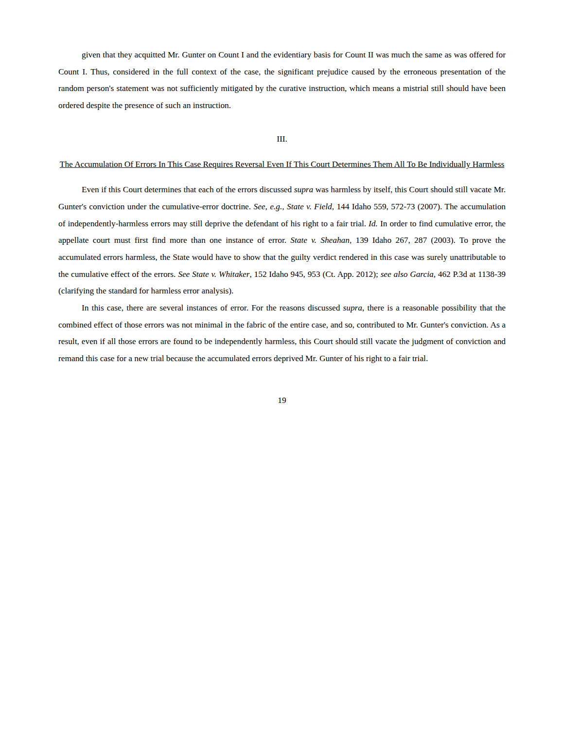given that they acquitted Mr. Gunter on Count I and the evidentiary basis for Count II was much the same as was offered for Count I. Thus, considered in the full context of the case, the significant prejudice caused by the erroneous presentation of the random person's statement was not sufficiently mitigated by the curative instruction, which means a mistrial still should have been ordered despite the presence of such an instruction.
III.
The Accumulation Of Errors In This Case Requires Reversal Even If This Court Determines Them All To Be Individually Harmless
Even if this Court determines that each of the errors discussed supra was harmless by itself, this Court should still vacate Mr. Gunter's conviction under the cumulative-error doctrine. See, e.g., State v. Field, 144 Idaho 559, 572-73 (2007). The accumulation of independently-harmless errors may still deprive the defendant of his right to a fair trial. Id. In order to find cumulative error, the appellate court must first find more than one instance of error. State v. Sheahan, 139 Idaho 267, 287 (2003). To prove the accumulated errors harmless, the State would have to show that the guilty verdict rendered in this case was surely unattributable to the cumulative effect of the errors. See State v. Whitaker, 152 Idaho 945, 953 (Ct. App. 2012); see also Garcia, 462 P.3d at 1138-39 (clarifying the standard for harmless error analysis).
In this case, there are several instances of error. For the reasons discussed supra, there is a reasonable possibility that the combined effect of those errors was not minimal in the fabric of the entire case, and so, contributed to Mr. Gunter's conviction. As a result, even if all those errors are found to be independently harmless, this Court should still vacate the judgment of conviction and remand this case for a new trial because the accumulated errors deprived Mr. Gunter of his right to a fair trial.
19